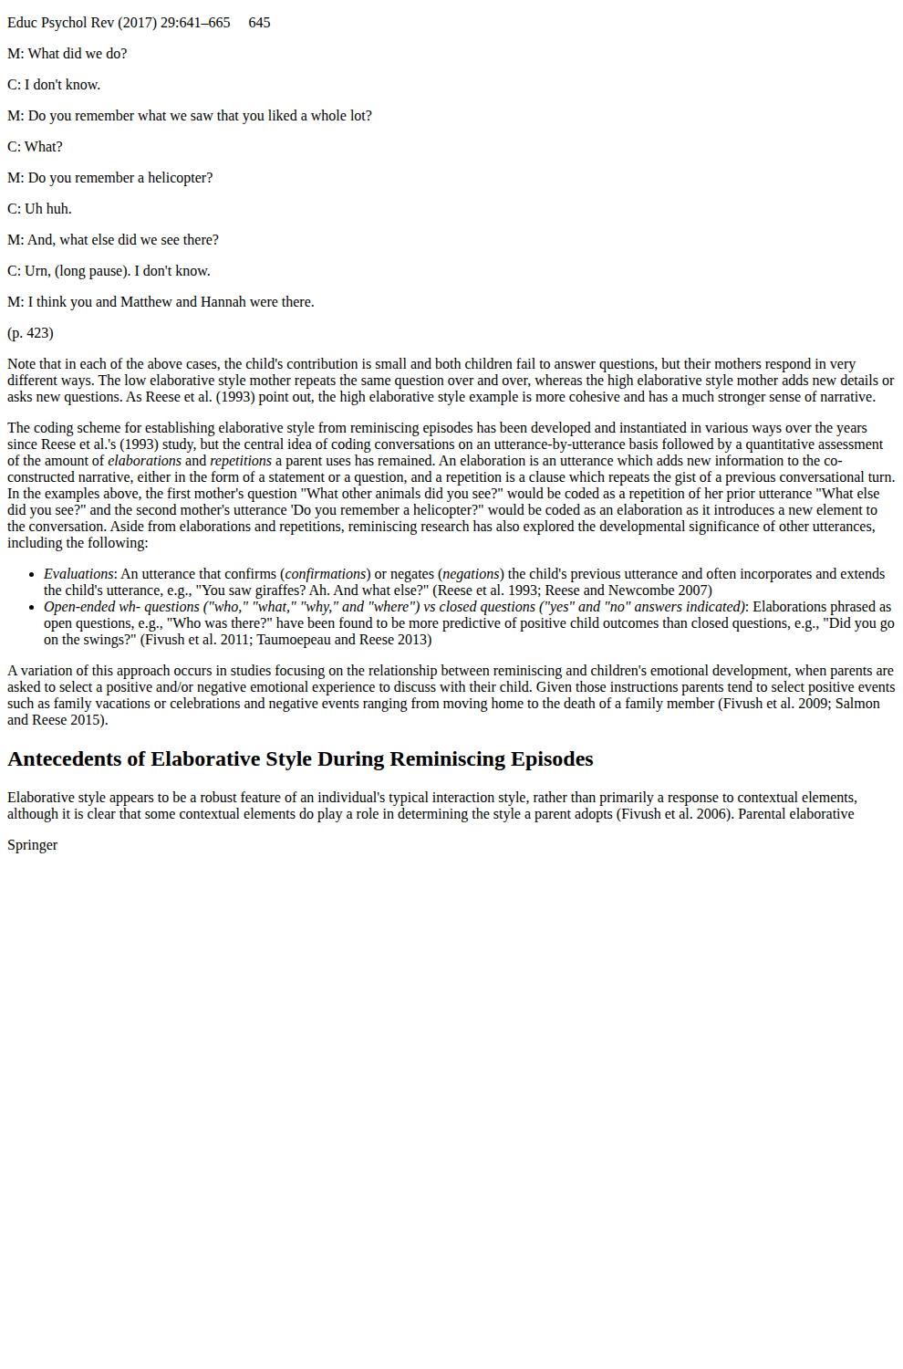Educ Psychol Rev (2017) 29:641–665 645
M: What did we do?
C: I don't know.
M: Do you remember what we saw that you liked a whole lot?
C: What?
M: Do you remember a helicopter?
C: Uh huh.
M: And, what else did we see there?
C: Urn, (long pause). I don't know.
M: I think you and Matthew and Hannah were there.
(p. 423)
Note that in each of the above cases, the child's contribution is small and both children fail to answer questions, but their mothers respond in very different ways. The low elaborative style mother repeats the same question over and over, whereas the high elaborative style mother adds new details or asks new questions. As Reese et al. (1993) point out, the high elaborative style example is more cohesive and has a much stronger sense of narrative.
The coding scheme for establishing elaborative style from reminiscing episodes has been developed and instantiated in various ways over the years since Reese et al.'s (1993) study, but the central idea of coding conversations on an utterance-by-utterance basis followed by a quantitative assessment of the amount of elaborations and repetitions a parent uses has remained. An elaboration is an utterance which adds new information to the co-constructed narrative, either in the form of a statement or a question, and a repetition is a clause which repeats the gist of a previous conversational turn. In the examples above, the first mother's question "What other animals did you see?" would be coded as a repetition of her prior utterance "What else did you see?" and the second mother's utterance 'Do you remember a helicopter?" would be coded as an elaboration as it introduces a new element to the conversation. Aside from elaborations and repetitions, reminiscing research has also explored the developmental significance of other utterances, including the following:
Evaluations: An utterance that confirms (confirmations) or negates (negations) the child's previous utterance and often incorporates and extends the child's utterance, e.g., "You saw giraffes? Ah. And what else?" (Reese et al. 1993; Reese and Newcombe 2007)
Open-ended wh- questions ("who," "what," "why," and "where") vs closed questions ("yes" and "no" answers indicated): Elaborations phrased as open questions, e.g., "Who was there?" have been found to be more predictive of positive child outcomes than closed questions, e.g., "Did you go on the swings?" (Fivush et al. 2011; Taumoepeau and Reese 2013)
A variation of this approach occurs in studies focusing on the relationship between reminiscing and children's emotional development, when parents are asked to select a positive and/or negative emotional experience to discuss with their child. Given those instructions parents tend to select positive events such as family vacations or celebrations and negative events ranging from moving home to the death of a family member (Fivush et al. 2009; Salmon and Reese 2015).
Antecedents of Elaborative Style During Reminiscing Episodes
Elaborative style appears to be a robust feature of an individual's typical interaction style, rather than primarily a response to contextual elements, although it is clear that some contextual elements do play a role in determining the style a parent adopts (Fivush et al. 2006). Parental elaborative
Springer